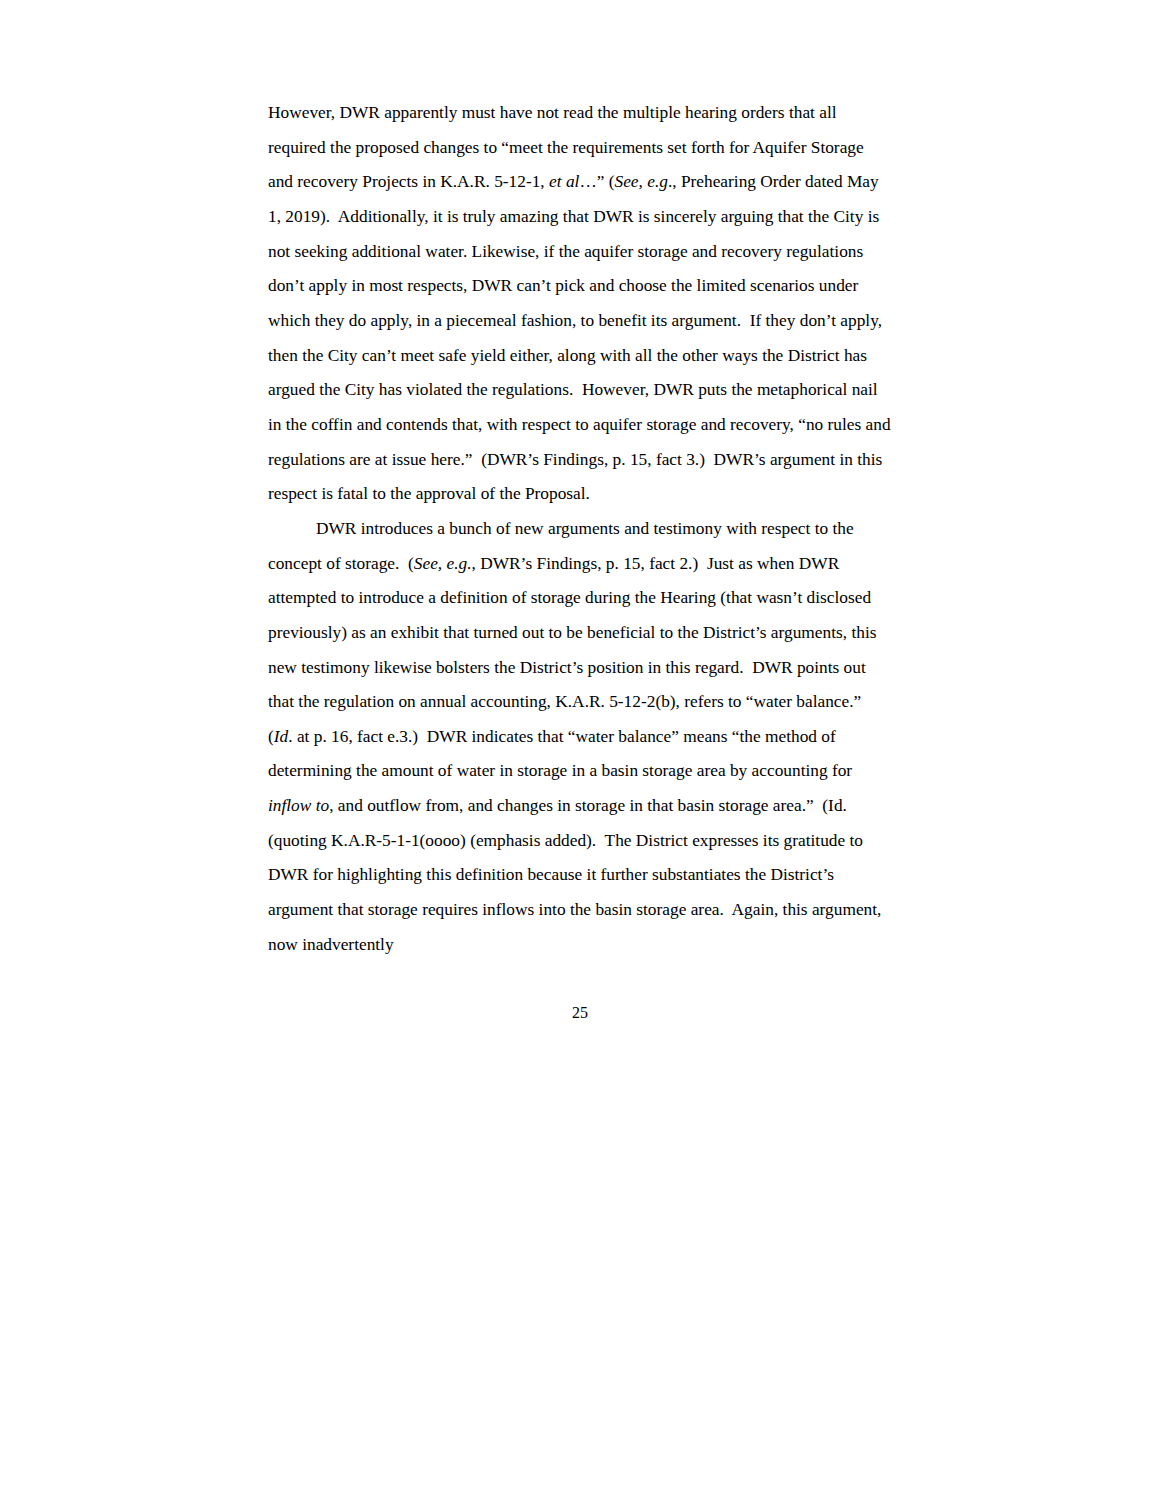However, DWR apparently must have not read the multiple hearing orders that all required the proposed changes to “meet the requirements set forth for Aquifer Storage and recovery Projects in K.A.R. 5-12-1, et al…” (See, e.g., Prehearing Order dated May 1, 2019). Additionally, it is truly amazing that DWR is sincerely arguing that the City is not seeking additional water. Likewise, if the aquifer storage and recovery regulations don’t apply in most respects, DWR can’t pick and choose the limited scenarios under which they do apply, in a piecemeal fashion, to benefit its argument. If they don’t apply, then the City can’t meet safe yield either, along with all the other ways the District has argued the City has violated the regulations. However, DWR puts the metaphorical nail in the coffin and contends that, with respect to aquifer storage and recovery, “no rules and regulations are at issue here.” (DWR’s Findings, p. 15, fact 3.) DWR’s argument in this respect is fatal to the approval of the Proposal.
DWR introduces a bunch of new arguments and testimony with respect to the concept of storage. (See, e.g., DWR’s Findings, p. 15, fact 2.) Just as when DWR attempted to introduce a definition of storage during the Hearing (that wasn’t disclosed previously) as an exhibit that turned out to be beneficial to the District’s arguments, this new testimony likewise bolsters the District’s position in this regard. DWR points out that the regulation on annual accounting, K.A.R. 5-12-2(b), refers to “water balance.” (Id. at p. 16, fact e.3.) DWR indicates that “water balance” means “the method of determining the amount of water in storage in a basin storage area by accounting for inflow to, and outflow from, and changes in storage in that basin storage area.” (Id. (quoting K.A.R-5-1-1(oooo) (emphasis added). The District expresses its gratitude to DWR for highlighting this definition because it further substantiates the District’s argument that storage requires inflows into the basin storage area. Again, this argument, now inadvertently
25